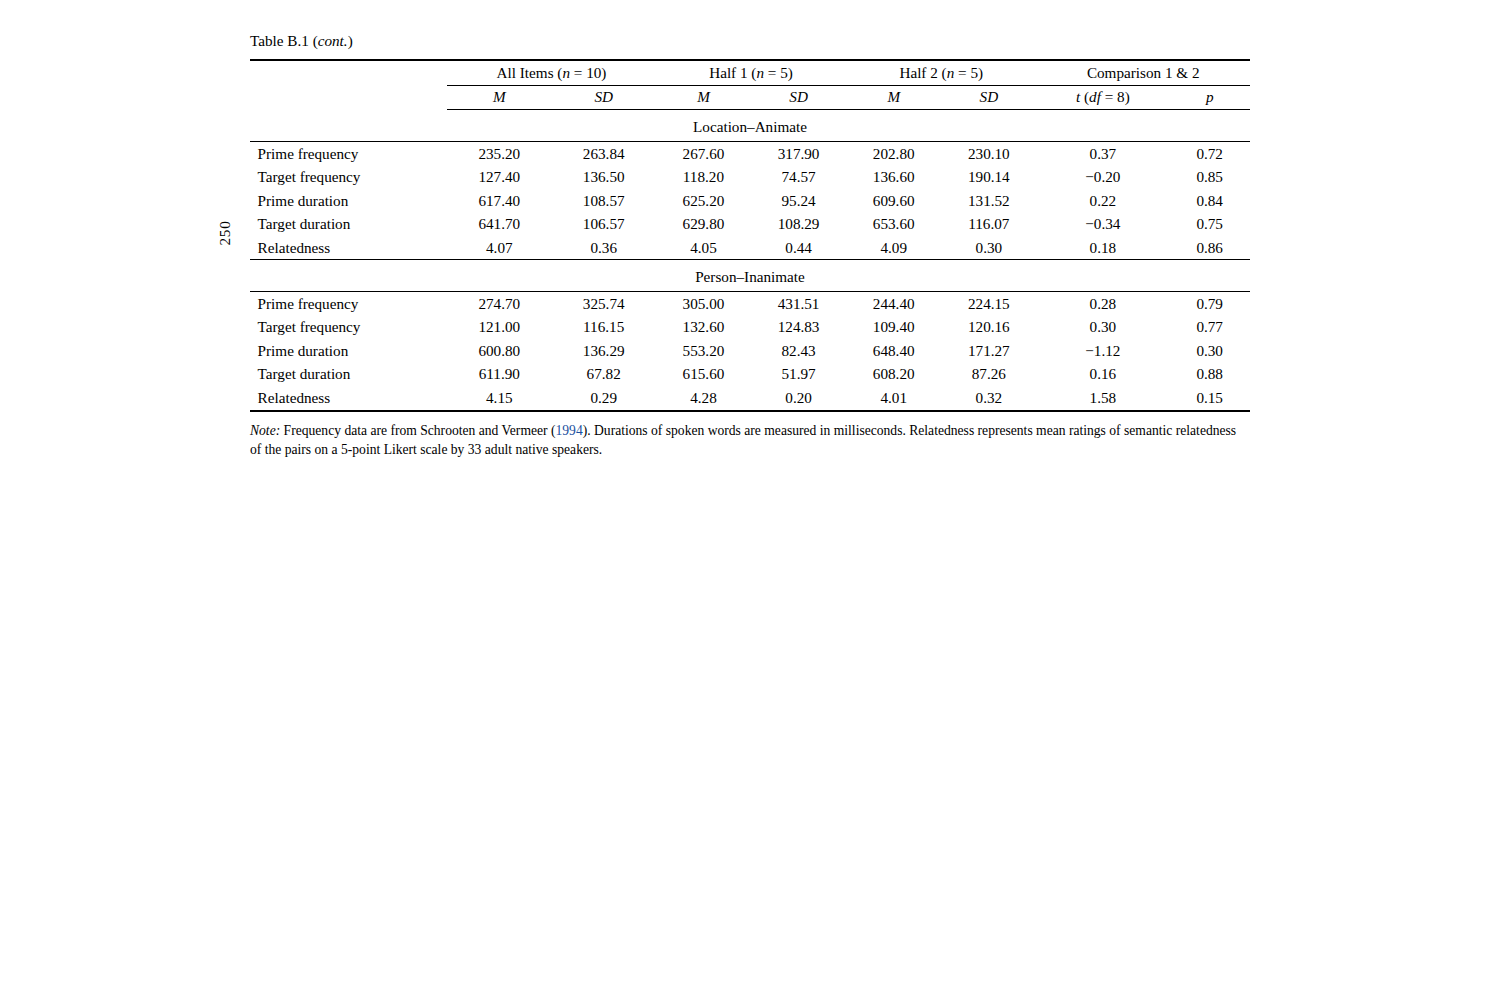250
Table B.1 (cont.)
| | All Items ( n = 10) | Half 1 ( n = 5) | Half 2 ( n = 5) | Comparison 1 & 2 |
| --- | --- | --- | --- | --- |
| M | SD | M | SD | M | SD | t ( df = 8) | p |
| Location–Animate |
| Prime frequency | 235.20 | 263.84 | 267.60 | 317.90 | 202.80 | 230.10 | 0.37 | 0.72 |
| Target frequency | 127.40 | 136.50 | 118.20 | 74.57 | 136.60 | 190.14 | −0.20 | 0.85 |
| Prime duration | 617.40 | 108.57 | 625.20 | 95.24 | 609.60 | 131.52 | 0.22 | 0.84 |
| Target duration | 641.70 | 106.57 | 629.80 | 108.29 | 653.60 | 116.07 | −0.34 | 0.75 |
| Relatedness | 4.07 | 0.36 | 4.05 | 0.44 | 4.09 | 0.30 | 0.18 | 0.86 |
| Person–Inanimate |
| Prime frequency | 274.70 | 325.74 | 305.00 | 431.51 | 244.40 | 224.15 | 0.28 | 0.79 |
| Target frequency | 121.00 | 116.15 | 132.60 | 124.83 | 109.40 | 120.16 | 0.30 | 0.77 |
| Prime duration | 600.80 | 136.29 | 553.20 | 82.43 | 648.40 | 171.27 | −1.12 | 0.30 |
| Target duration | 611.90 | 67.82 | 615.60 | 51.97 | 608.20 | 87.26 | 0.16 | 0.88 |
| Relatedness | 4.15 | 0.29 | 4.28 | 0.20 | 4.01 | 0.32 | 1.58 | 0.15 |
Note: Frequency data are from Schrooten and Vermeer (1994). Durations of spoken words are measured in milliseconds. Relatedness represents mean ratings of semantic relatedness of the pairs on a 5-point Likert scale by 33 adult native speakers.